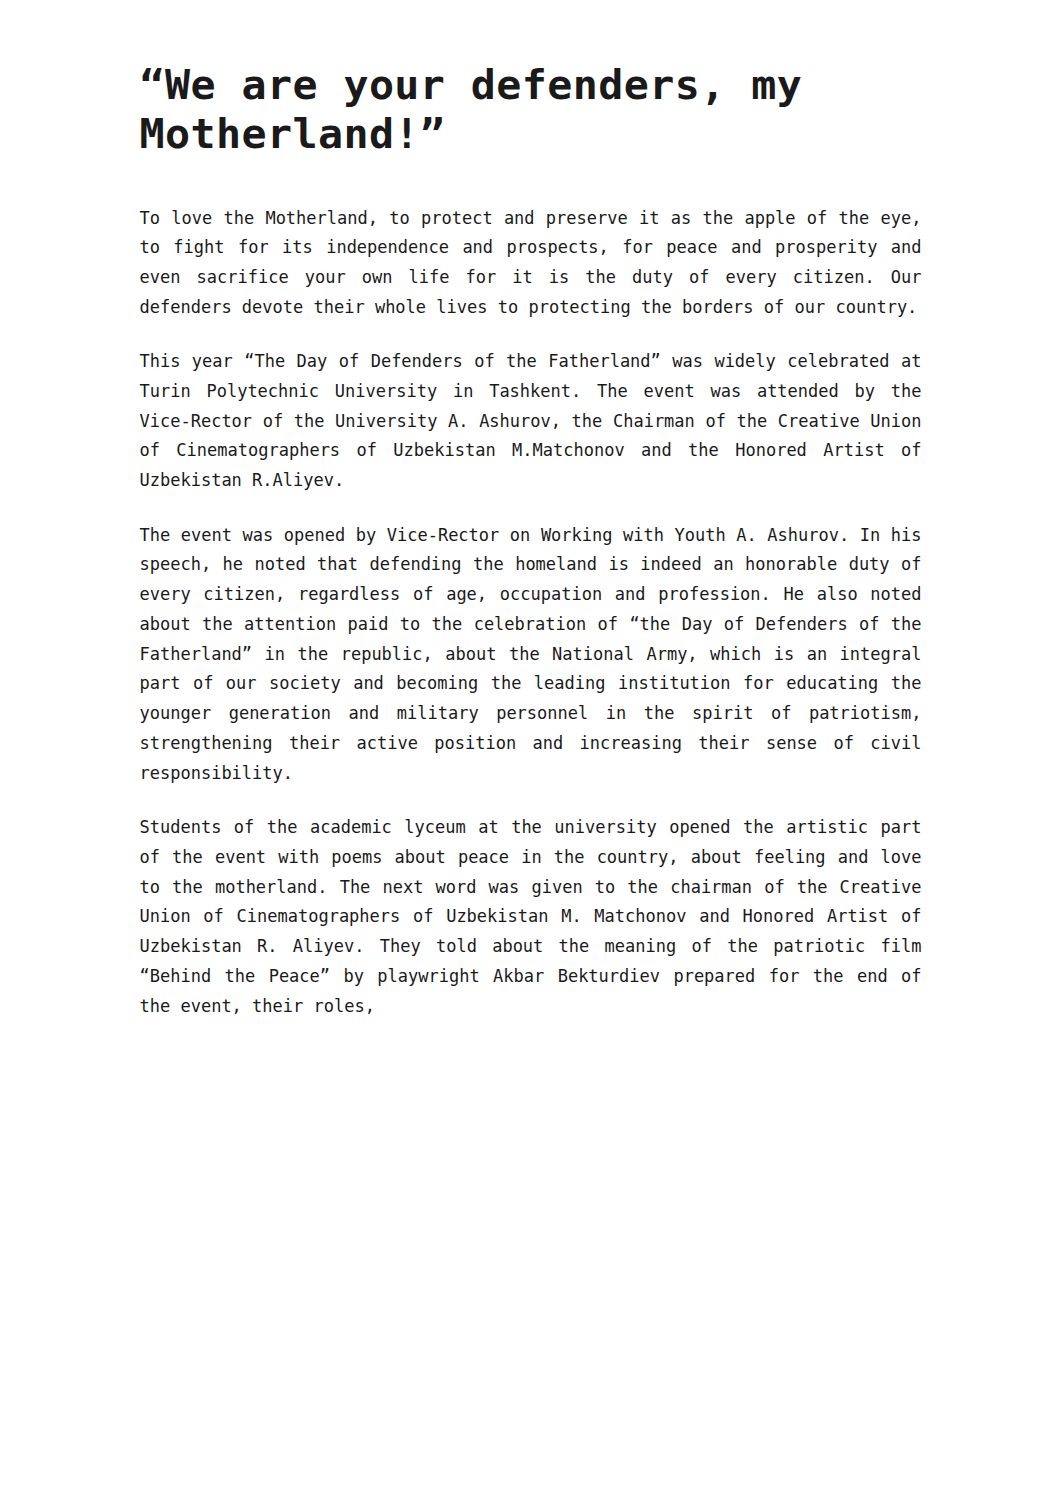“We are your defenders, my Motherland!”
To love the Motherland, to protect and preserve it as the apple of the eye, to fight for its independence and prospects, for peace and prosperity and even sacrifice your own life for it is the duty of every citizen. Our defenders devote their whole lives to protecting the borders of our country.
This year “The Day of Defenders of the Fatherland” was widely celebrated at Turin Polytechnic University in Tashkent. The event was attended by the Vice-Rector of the University A. Ashurov, the Chairman of the Creative Union of Cinematographers of Uzbekistan M.Matchonov and the Honored Artist of Uzbekistan R.Aliyev.
The event was opened by Vice-Rector on Working with Youth A. Ashurov. In his speech, he noted that defending the homeland is indeed an honorable duty of every citizen, regardless of age, occupation and profession. He also noted about the attention paid to the celebration of “the Day of Defenders of the Fatherland” in the republic, about the National Army, which is an integral part of our society and becoming the leading institution for educating the younger generation and military personnel in the spirit of patriotism, strengthening their active position and increasing their sense of civil responsibility.
Students of the academic lyceum at the university opened the artistic part of the event with poems about peace in the country, about feeling and love to the motherland. The next word was given to the chairman of the Creative Union of Cinematographers of Uzbekistan M. Matchonov and Honored Artist of Uzbekistan R. Aliyev. They told about the meaning of the patriotic film “Behind the Peace” by playwright Akbar Bekturdiev prepared for the end of the event, their roles,